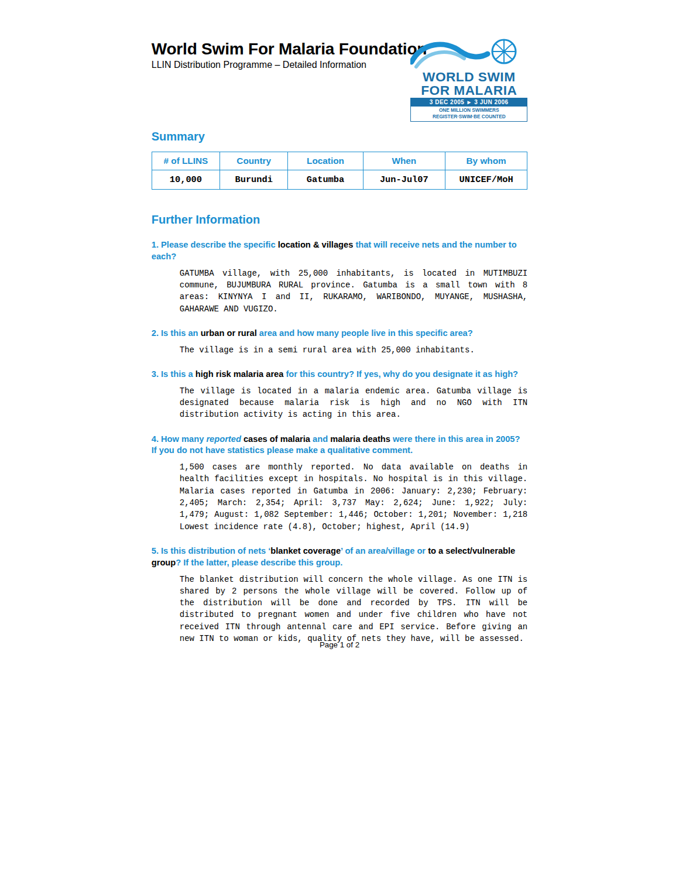World Swim For Malaria Foundation
LLIN Distribution Programme – Detailed Information
WORLD SWIM FOR MALARIA
3 DEC 2005 ► 3 JUN 2006
ONE MILLION SWIMMERS
REGISTER·SWIM·BE COUNTED
Summary
| # of LLINS | Country | Location | When | By whom |
| --- | --- | --- | --- | --- |
| 10,000 | Burundi | Gatumba | Jun-Jul07 | UNICEF/MoH |
Further Information
1. Please describe the specific location & villages that will receive nets and the number to each?
GATUMBA village, with 25,000 inhabitants, is located in MUTIMBUZI commune, BUJUMBURA RURAL province. Gatumba is a small town with 8 areas: KINYNYA I and II, RUKARAMO, WARIBONDO, MUYANGE, MUSHASHA, GAHARAWE AND VUGIZO.
2. Is this an urban or rural area and how many people live in this specific area?
The village is in a semi rural area with 25,000 inhabitants.
3. Is this a high risk malaria area for this country? If yes, why do you designate it as high?
The village is located in a malaria endemic area. Gatumba village is designated because malaria risk is high and no NGO with ITN distribution activity is acting in this area.
4. How many reported cases of malaria and malaria deaths were there in this area in 2005? If you do not have statistics please make a qualitative comment.
1,500 cases are monthly reported. No data available on deaths in health facilities except in hospitals. No hospital is in this village. Malaria cases reported in Gatumba in 2006: January: 2,230; February: 2,405; March: 2,354; April: 3,737 May: 2,624; June: 1,922; July: 1,479; August: 1,082 September: 1,446; October: 1,201; November: 1,218 Lowest incidence rate (4.8), October; highest, April (14.9)
5. Is this distribution of nets ‘blanket coverage’ of an area/village or to a select/vulnerable group? If the latter, please describe this group.
The blanket distribution will concern the whole village. As one ITN is shared by 2 persons the whole village will be covered. Follow up of the distribution will be done and recorded by TPS. ITN will be distributed to pregnant women and under five children who have not received ITN through antennal care and EPI service. Before giving an new ITN to woman or kids, quality of nets they have, will be assessed.
Page 1 of 2